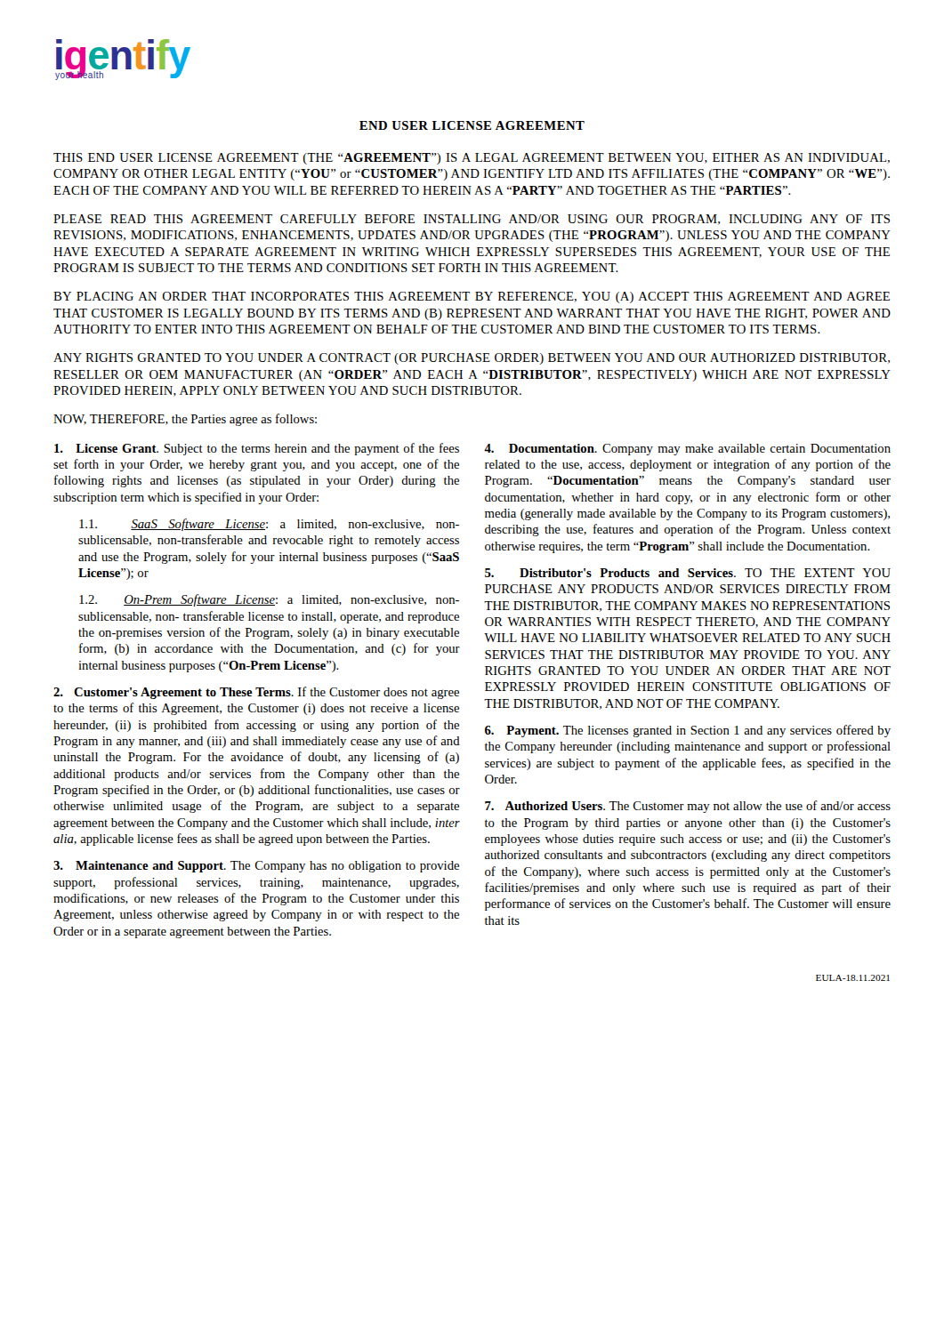igentify
your health
END USER LICENSE AGREEMENT
THIS END USER LICENSE AGREEMENT (THE “AGREEMENT”) IS A LEGAL AGREEMENT BETWEEN YOU, EITHER AS AN INDIVIDUAL, COMPANY OR OTHER LEGAL ENTITY (“YOU” or “CUSTOMER”) AND IGENTIFY LTD AND ITS AFFILIATES (THE “COMPANY” OR “WE”). EACH OF THE COMPANY AND YOU WILL BE REFERRED TO HEREIN AS A “PARTY” AND TOGETHER AS THE “PARTIES”.
PLEASE READ THIS AGREEMENT CAREFULLY BEFORE INSTALLING AND/OR USING OUR PROGRAM, INCLUDING ANY OF ITS REVISIONS, MODIFICATIONS, ENHANCEMENTS, UPDATES AND/OR UPGRADES (THE “PROGRAM”). UNLESS YOU AND THE COMPANY HAVE EXECUTED A SEPARATE AGREEMENT IN WRITING WHICH EXPRESSLY SUPERSEDES THIS AGREEMENT, YOUR USE OF THE PROGRAM IS SUBJECT TO THE TERMS AND CONDITIONS SET FORTH IN THIS AGREEMENT.
BY PLACING AN ORDER THAT INCORPORATES THIS AGREEMENT BY REFERENCE, YOU (A) ACCEPT THIS AGREEMENT AND AGREE THAT CUSTOMER IS LEGALLY BOUND BY ITS TERMS AND (B) REPRESENT AND WARRANT THAT YOU HAVE THE RIGHT, POWER AND AUTHORITY TO ENTER INTO THIS AGREEMENT ON BEHALF OF THE CUSTOMER AND BIND THE CUSTOMER TO ITS TERMS.
ANY RIGHTS GRANTED TO YOU UNDER A CONTRACT (OR PURCHASE ORDER) BETWEEN YOU AND OUR AUTHORIZED DISTRIBUTOR, RESELLER OR OEM MANUFACTURER (AN “ORDER” AND EACH A “DISTRIBUTOR”, RESPECTIVELY) WHICH ARE NOT EXPRESSLY PROVIDED HEREIN, APPLY ONLY BETWEEN YOU AND SUCH DISTRIBUTOR.
NOW, THEREFORE, the Parties agree as follows:
1. License Grant. Subject to the terms herein and the payment of the fees set forth in your Order, we hereby grant you, and you accept, one of the following rights and licenses (as stipulated in your Order) during the subscription term which is specified in your Order:
1.1. SaaS Software License: a limited, non-exclusive, non-sublicensable, non-transferable and revocable right to remotely access and use the Program, solely for your internal business purposes (“SaaS License”); or
1.2. On-Prem Software License: a limited, non-exclusive, non-sublicensable, non- transferable license to install, operate, and reproduce the on-premises version of the Program, solely (a) in binary executable form, (b) in accordance with the Documentation, and (c) for your internal business purposes (“On-Prem License”).
2. Customer's Agreement to These Terms. If the Customer does not agree to the terms of this Agreement, the Customer (i) does not receive a license hereunder, (ii) is prohibited from accessing or using any portion of the Program in any manner, and (iii) and shall immediately cease any use of and uninstall the Program. For the avoidance of doubt, any licensing of (a) additional products and/or services from the Company other than the Program specified in the Order, or (b) additional functionalities, use cases or otherwise unlimited usage of the Program, are subject to a separate agreement between the Company and the Customer which shall include, inter alia, applicable license fees as shall be agreed upon between the Parties.
3. Maintenance and Support. The Company has no obligation to provide support, professional services, training, maintenance, upgrades, modifications, or new releases of the Program to the Customer under this Agreement, unless otherwise agreed by Company in or with respect to the Order or in a separate agreement between the Parties.
4. Documentation. Company may make available certain Documentation related to the use, access, deployment or integration of any portion of the Program. “Documentation” means the Company's standard user documentation, whether in hard copy, or in any electronic form or other media (generally made available by the Company to its Program customers), describing the use, features and operation of the Program. Unless context otherwise requires, the term “Program” shall include the Documentation.
5. Distributor's Products and Services. TO THE EXTENT YOU PURCHASE ANY PRODUCTS AND/OR SERVICES DIRECTLY FROM THE DISTRIBUTOR, THE COMPANY MAKES NO REPRESENTATIONS OR WARRANTIES WITH RESPECT THERETO, AND THE COMPANY WILL HAVE NO LIABILITY WHATSOEVER RELATED TO ANY SUCH SERVICES THAT THE DISTRIBUTOR MAY PROVIDE TO YOU. ANY RIGHTS GRANTED TO YOU UNDER AN ORDER THAT ARE NOT EXPRESSLY PROVIDED HEREIN CONSTITUTE OBLIGATIONS OF THE DISTRIBUTOR, AND NOT OF THE COMPANY.
6. Payment. The licenses granted in Section 1 and any services offered by the Company hereunder (including maintenance and support or professional services) are subject to payment of the applicable fees, as specified in the Order.
7. Authorized Users. The Customer may not allow the use of and/or access to the Program by third parties or anyone other than (i) the Customer's employees whose duties require such access or use; and (ii) the Customer's authorized consultants and subcontractors (excluding any direct competitors of the Company), where such access is permitted only at the Customer's facilities/premises and only where such use is required as part of their performance of services on the Customer's behalf. The Customer will ensure that its
EULA-18.11.2021